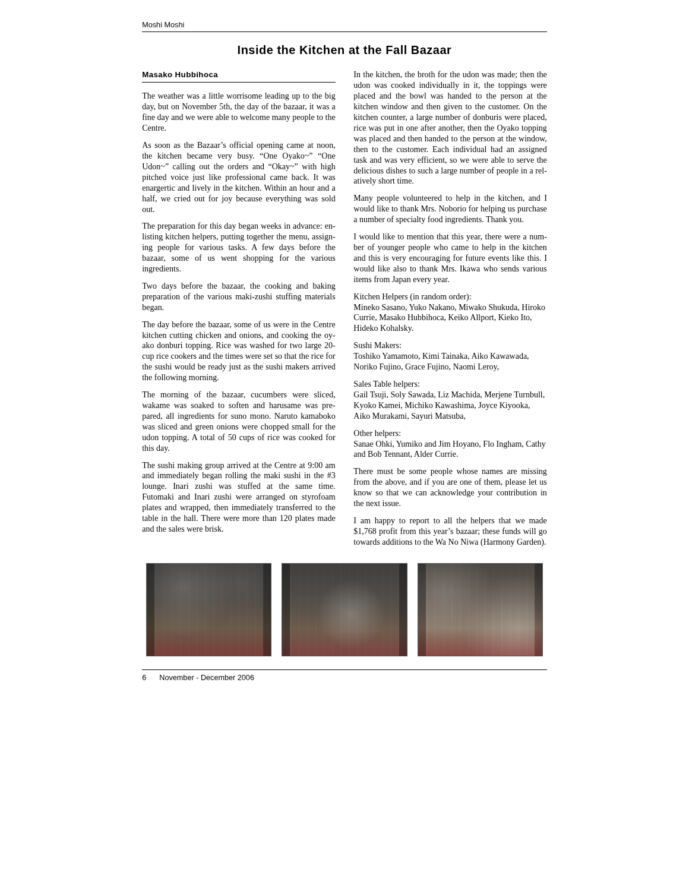Moshi Moshi
Inside the Kitchen at the Fall Bazaar
Masako Hubbihoca
The weather was a little worrisome leading up to the big day, but on November 5th, the day of the bazaar, it was a fine day and we were able to welcome many people to the Centre.
As soon as the Bazaar’s official opening came at noon, the kitchen became very busy. “One Oyako~” “One Udon~” calling out the orders and “Okay~” with high pitched voice just like professional came back. It was enargertic and lively in the kitchen. Within an hour and a half, we cried out for joy because everything was sold out.
The preparation for this day began weeks in advance: enlisting kitchen helpers, putting together the menu, assigning people for various tasks. A few days before the bazaar, some of us went shopping for the various ingredients.
Two days before the bazaar, the cooking and baking preparation of the various maki-zushi stuffing materials began.
The day before the bazaar, some of us were in the Centre kitchen cutting chicken and onions, and cooking the oyako donburi topping. Rice was washed for two large 20-cup rice cookers and the times were set so that the rice for the sushi would be ready just as the sushi makers arrived the following morning.
The morning of the bazaar, cucumbers were sliced, wakame was soaked to soften and harusame was prepared, all ingredients for suno mono. Naruto kamaboko was sliced and green onions were chopped small for the udon topping. A total of 50 cups of rice was cooked for this day.
The sushi making group arrived at the Centre at 9:00 am and immediately began rolling the maki sushi in the #3 lounge. Inari zushi was stuffed at the same time. Futomaki and Inari zushi were arranged on styrofoam plates and wrapped, then immediately transferred to the table in the hall. There were more than 120 plates made and the sales were brisk.
In the kitchen, the broth for the udon was made; then the udon was cooked individually in it, the toppings were placed and the bowl was handed to the person at the kitchen window and then given to the customer. On the kitchen counter, a large number of donburis were placed, rice was put in one after another, then the Oyako topping was placed and then handed to the person at the window, then to the customer. Each individual had an assigned task and was very efficient, so we were able to serve the delicious dishes to such a large number of people in a relatively short time.
Many people volunteered to help in the kitchen, and I would like to thank Mrs. Noborio for helping us purchase a number of specialty food ingredients. Thank you.
I would like to mention that this year, there were a number of younger people who came to help in the kitchen and this is very encouraging for future events like this. I would like also to thank Mrs. Ikawa who sends various items from Japan every year.
Kitchen Helpers (in random order): Mineko Sasano, Yuko Nakano, Miwako Shukuda, Hiroko Currie, Masako Hubbihoca, Keiko Allport, Kieko Ito, Hideko Kohalsky.
Sushi Makers: Toshiko Yamamoto, Kimi Tainaka, Aiko Kawawada, Noriko Fujino, Grace Fujino, Naomi Leroy,
Sales Table helpers: Gail Tsuji, Soly Sawada, Liz Machida, Merjene Turnbull, Kyoko Kamei, Michiko Kawashima, Joyce Kiyooka, Aiko Murakami, Sayuri Matsuba,
Other helpers: Sanae Ohki, Yumiko and Jim Hoyano, Flo Ingham, Cathy and Bob Tennant, Alder Currie.
There must be some people whose names are missing from the above, and if you are one of them, please let us know so that we can acknowledge your contribution in the next issue.
I am happy to report to all the helpers that we made $1,768 profit from this year’s bazaar; these funds will go towards additions to the Wa No Niwa (Harmony Garden).
6 November - December 2006